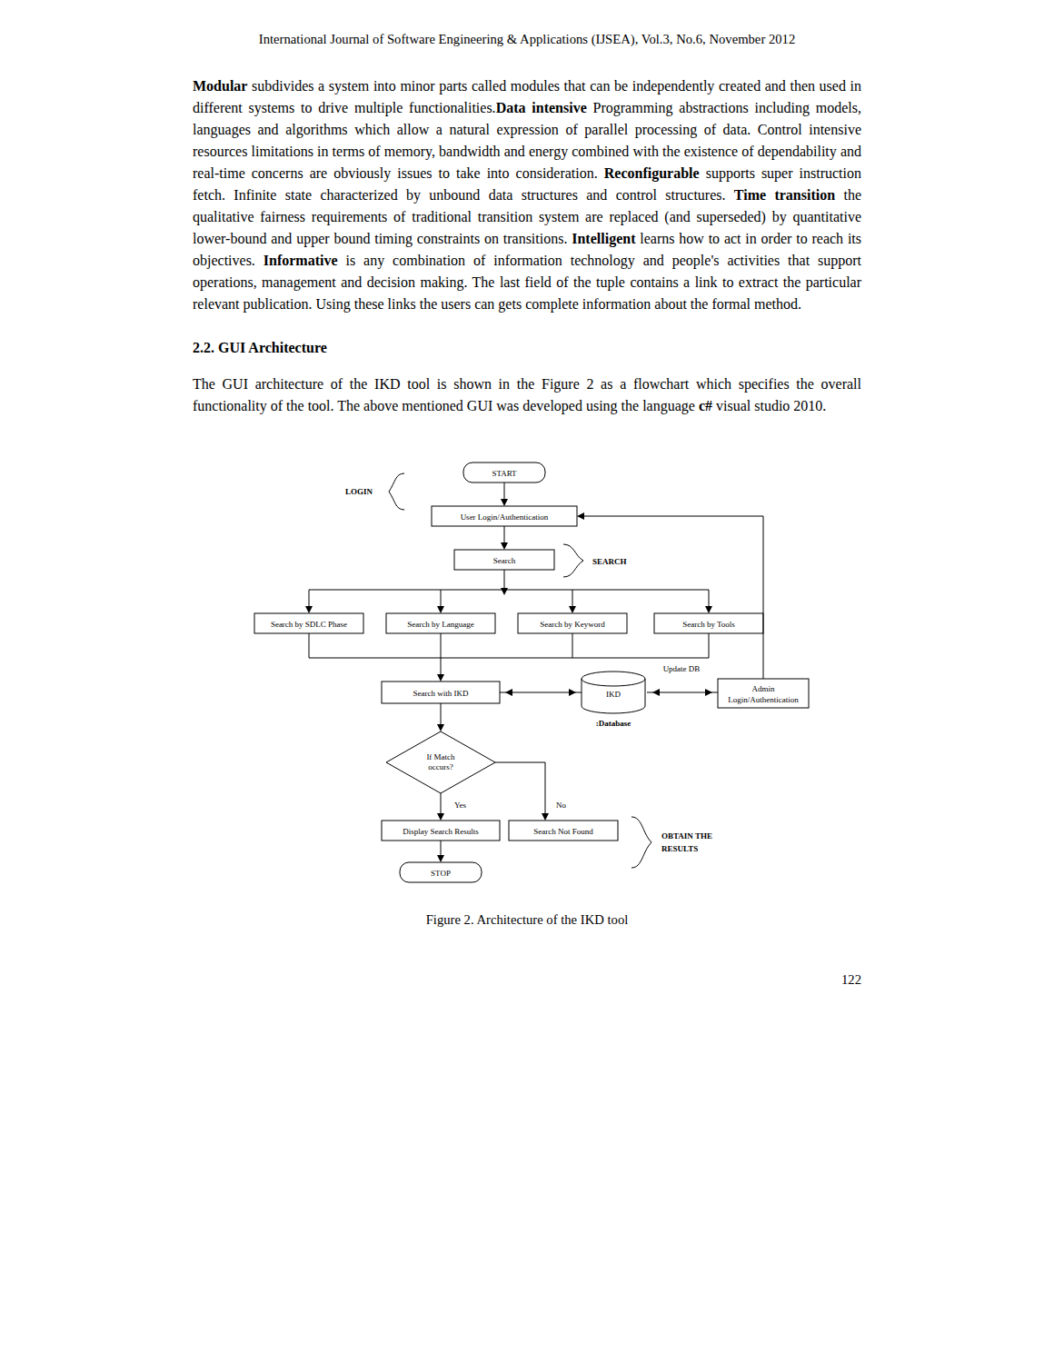International Journal of Software Engineering & Applications (IJSEA), Vol.3, No.6, November 2012
Modular subdivides a system into minor parts called modules that can be independently created and then used in different systems to drive multiple functionalities.Data intensive Programming abstractions including models, languages and algorithms which allow a natural expression of parallel processing of data. Control intensive resources limitations in terms of memory, bandwidth and energy combined with the existence of dependability and real-time concerns are obviously issues to take into consideration. Reconfigurable supports super instruction fetch. Infinite state characterized by unbound data structures and control structures. Time transition the qualitative fairness requirements of traditional transition system are replaced (and superseded) by quantitative lower-bound and upper bound timing constraints on transitions. Intelligent learns how to act in order to reach its objectives. Informative is any combination of information technology and people's activities that support operations, management and decision making. The last field of the tuple contains a link to extract the particular relevant publication. Using these links the users can gets complete information about the formal method.
2.2. GUI Architecture
The GUI architecture of the IKD tool is shown in the Figure 2 as a flowchart which specifies the overall functionality of the tool. The above mentioned GUI was developed using the language c# visual studio 2010.
START LOGIN User Login/Authentication Search SEARCH Search by SDLC Phase Search by Language Search by Keyword Search by Tools Search with IKD IKD :Database Update DB Admin Login/Authentication If Match occurs? Yes No Display Search Results Search Not Found STOP OBTAIN THE RESULTS
Figure 2. Architecture of the IKD tool
122